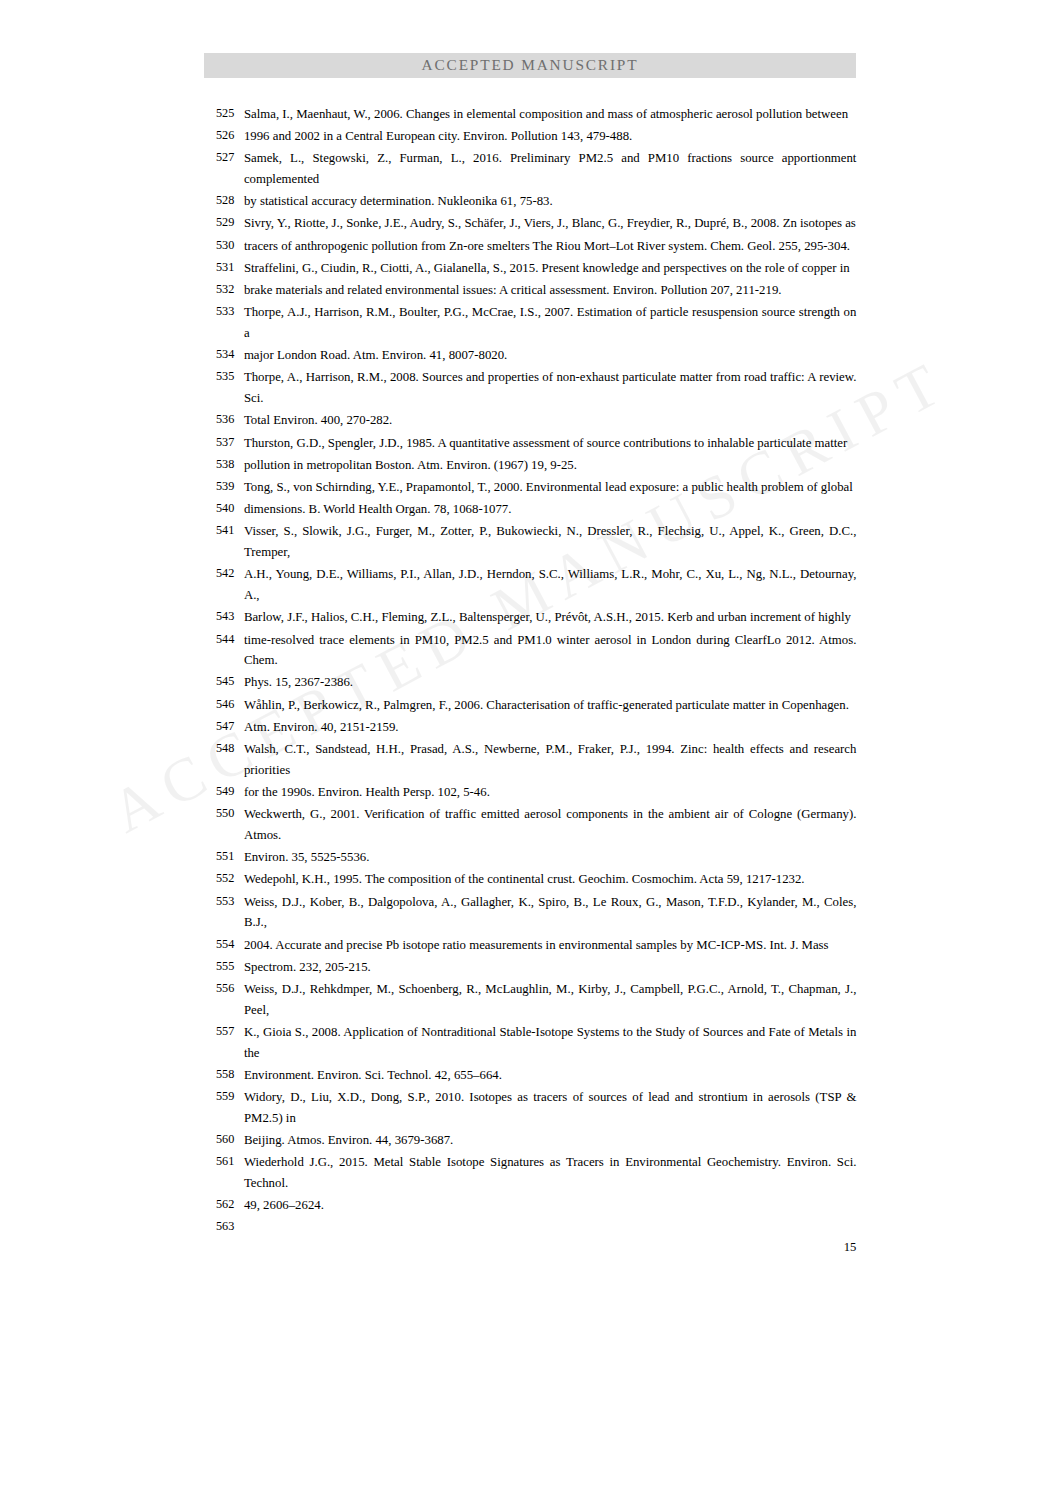ACCEPTED MANUSCRIPT
ACCEPTED MANUSCRIPT
525 Salma, I., Maenhaut, W., 2006. Changes in elemental composition and mass of atmospheric aerosol pollution between
5261996 and 2002 in a Central European city. Environ. Pollution 143, 479-488.
527 Samek, L., Stegowski, Z., Furman, L., 2016. Preliminary PM2.5 and PM10 fractions source apportionment complemented
528by statistical accuracy determination. Nukleonika 61, 75-83.
529 Sivry, Y., Riotte, J., Sonke, J.E., Audry, S., Schäfer, J., Viers, J., Blanc, G., Freydier, R., Dupré, B., 2008. Zn isotopes as
530tracers of anthropogenic pollution from Zn-ore smelters The Riou Mort–Lot River system. Chem. Geol. 255, 295-304.
531 Straffelini, G., Ciudin, R., Ciotti, A., Gialanella, S., 2015. Present knowledge and perspectives on the role of copper in
532brake materials and related environmental issues: A critical assessment. Environ. Pollution 207, 211-219.
533 Thorpe, A.J., Harrison, R.M., Boulter, P.G., McCrae, I.S., 2007. Estimation of particle resuspension source strength on a
534major London Road. Atm. Environ. 41, 8007-8020.
535 Thorpe, A., Harrison, R.M., 2008. Sources and properties of non-exhaust particulate matter from road traffic: A review. Sci.
536 Total Environ. 400, 270-282.
537 Thurston, G.D., Spengler, J.D., 1985. A quantitative assessment of source contributions to inhalable particulate matter
538pollution in metropolitan Boston. Atm. Environ. (1967) 19, 9-25.
539 Tong, S., von Schirnding, Y.E., Prapamontol, T., 2000. Environmental lead exposure: a public health problem of global
540dimensions. B. World Health Organ. 78, 1068-1077.
541 Visser, S., Slowik, J.G., Furger, M., Zotter, P., Bukowiecki, N., Dressler, R., Flechsig, U., Appel, K., Green, D.C., Tremper,
542 A.H., Young, D.E., Williams, P.I., Allan, J.D., Herndon, S.C., Williams, L.R., Mohr, C., Xu, L., Ng, N.L., Detournay, A.,
543 Barlow, J.F., Halios, C.H., Fleming, Z.L., Baltensperger, U., Prévôt, A.S.H., 2015. Kerb and urban increment of highly
544time-resolved trace elements in PM10, PM2.5 and PM1.0 winter aerosol in London during ClearfLo 2012. Atmos. Chem.
545 Phys. 15, 2367-2386.
546 Wåhlin, P., Berkowicz, R., Palmgren, F., 2006. Characterisation of traffic-generated particulate matter in Copenhagen.
547 Atm. Environ. 40, 2151-2159.
548 Walsh, C.T., Sandstead, H.H., Prasad, A.S., Newberne, P.M., Fraker, P.J., 1994. Zinc: health effects and research priorities
549for the 1990s. Environ. Health Persp. 102, 5-46.
550 Weckwerth, G., 2001. Verification of traffic emitted aerosol components in the ambient air of Cologne (Germany). Atmos.
551 Environ. 35, 5525-5536.
552 Wedepohl, K.H., 1995. The composition of the continental crust. Geochim. Cosmochim. Acta 59, 1217-1232.
553 Weiss, D.J., Kober, B., Dalgopolova, A., Gallagher, K., Spiro, B., Le Roux, G., Mason, T.F.D., Kylander, M., Coles, B.J.,
5542004. Accurate and precise Pb isotope ratio measurements in environmental samples by MC-ICP-MS. Int. J. Mass
555 Spectrom. 232, 205-215.
556 Weiss, D.J., Rehkdmper, M., Schoenberg, R., McLaughlin, M., Kirby, J., Campbell, P.G.C., Arnold, T., Chapman, J., Peel,
557 K., Gioia S., 2008. Application of Nontraditional Stable-Isotope Systems to the Study of Sources and Fate of Metals in the
558 Environment. Environ. Sci. Technol. 42, 655–664.
559 Widory, D., Liu, X.D., Dong, S.P., 2010. Isotopes as tracers of sources of lead and strontium in aerosols (TSP & PM2.5) in
560 Beijing. Atmos. Environ. 44, 3679-3687.
561 Wiederhold J.G., 2015. Metal Stable Isotope Signatures as Tracers in Environmental Geochemistry. Environ. Sci. Technol.
56249, 2606–2624.
563
15